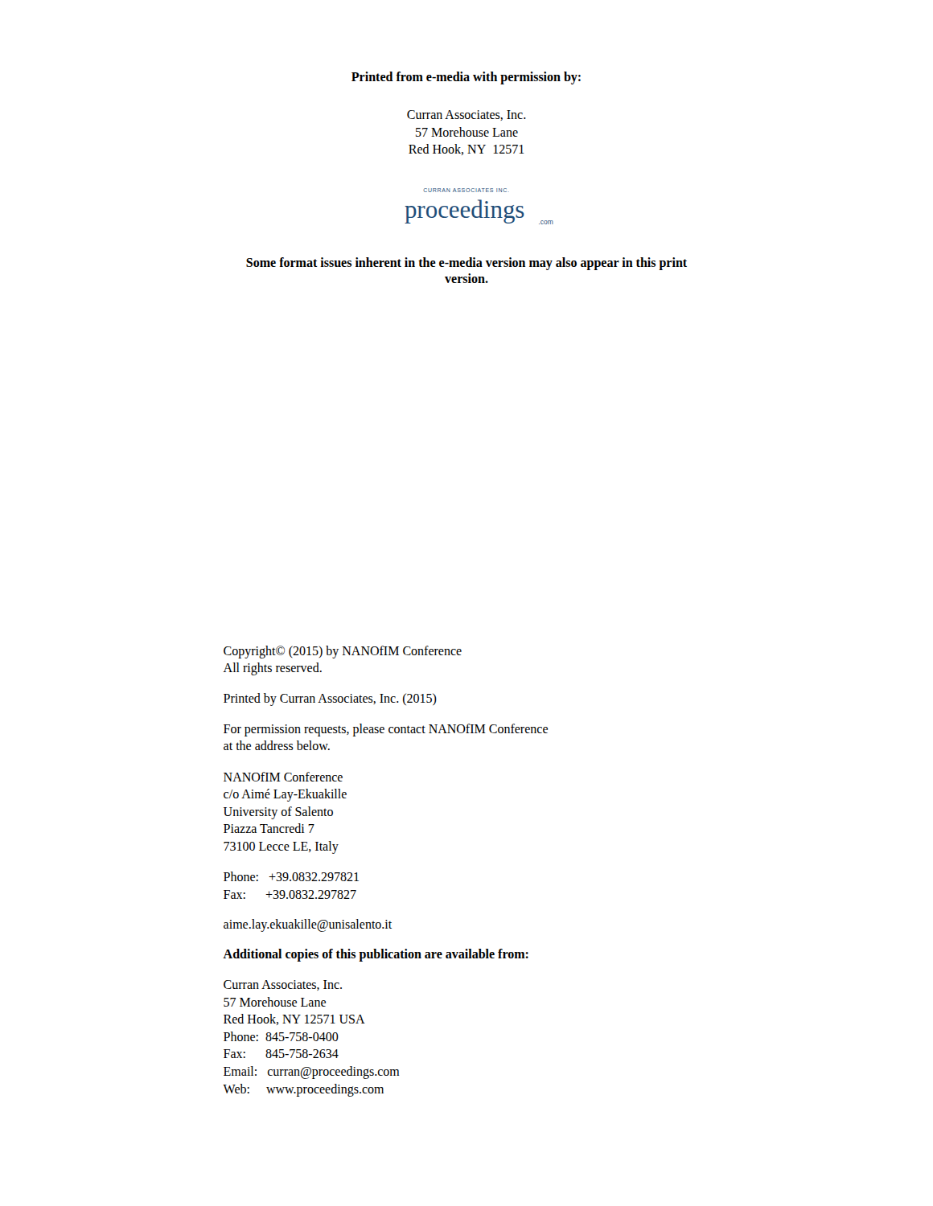Printed from e-media with permission by:
Curran Associates, Inc.
57 Morehouse Lane
Red Hook, NY 12571
Some format issues inherent in the e-media version may also appear in this print version.
Copyright© (2015) by NANOfIM Conference
All rights reserved.
Printed by Curran Associates, Inc. (2015)
For permission requests, please contact NANOfIM Conference
at the address below.
NANOfIM Conference
c/o Aimé Lay-Ekuakille
University of Salento
Piazza Tancredi 7
73100 Lecce LE, Italy
Phone: +39.0832.297821
Fax: +39.0832.297827
aime.lay.ekuakille@unisalento.it
Additional copies of this publication are available from:
Curran Associates, Inc.
57 Morehouse Lane
Red Hook, NY 12571 USA
Phone: 845-758-0400
Fax: 845-758-2634
Email: curran@proceedings.com
Web: www.proceedings.com